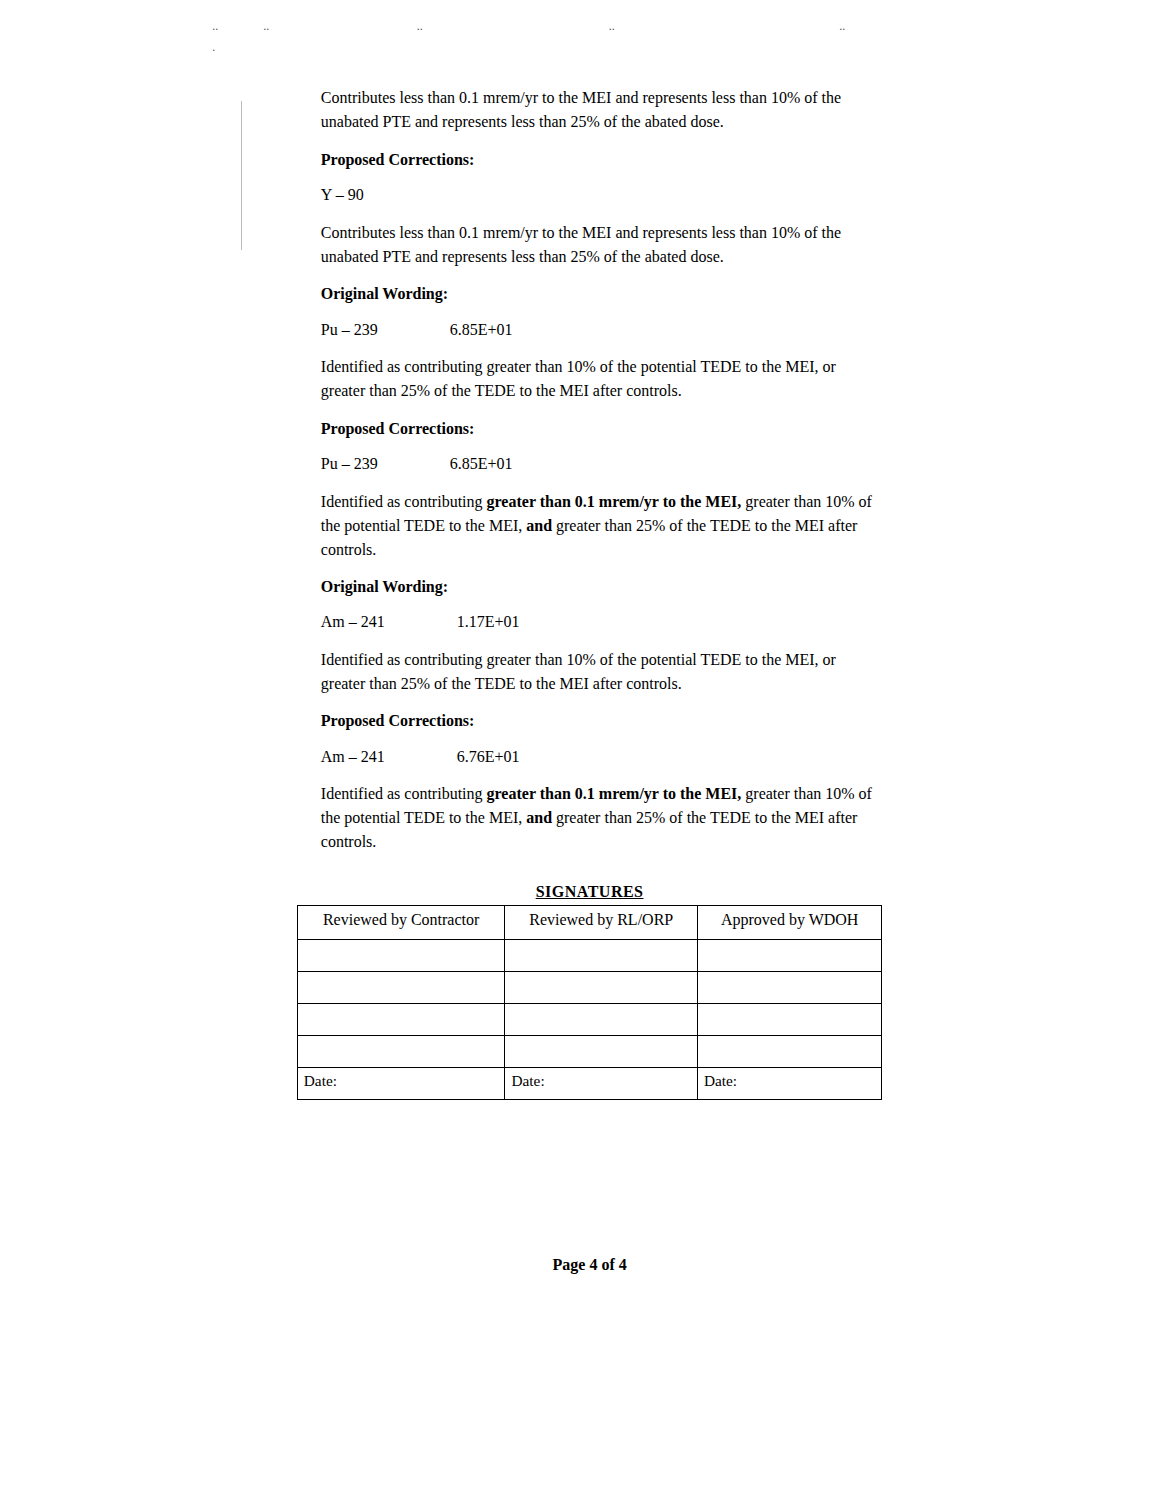.. .. .. .. .. .
Contributes less than 0.1 mrem/yr to the MEI and represents less than 10% of the unabated PTE and represents less than 25% of the abated dose.
Proposed Corrections:
Y – 90
Contributes less than 0.1 mrem/yr to the MEI and represents less than 10% of the unabated PTE and represents less than 25% of the abated dose.
Original Wording:
Pu – 2396.85E+01
Identified as contributing greater than 10% of the potential TEDE to the MEI, or greater than 25% of the TEDE to the MEI after controls.
Proposed Corrections:
Pu – 2396.85E+01
Identified as contributing greater than 0.1 mrem/yr to the MEI, greater than 10% of the potential TEDE to the MEI, and greater than 25% of the TEDE to the MEI after controls.
Original Wording:
Am – 2411.17E+01
Identified as contributing greater than 10% of the potential TEDE to the MEI, or greater than 25% of the TEDE to the MEI after controls.
Proposed Corrections:
Am – 2416.76E+01
Identified as contributing greater than 0.1 mrem/yr to the MEI, greater than 10% of the potential TEDE to the MEI, and greater than 25% of the TEDE to the MEI after controls.
SIGNATURES
| Reviewed by Contractor | Reviewed by RL/ORP | Approved by WDOH |
| Date: | Date: | Date: |
Page 4 of 4